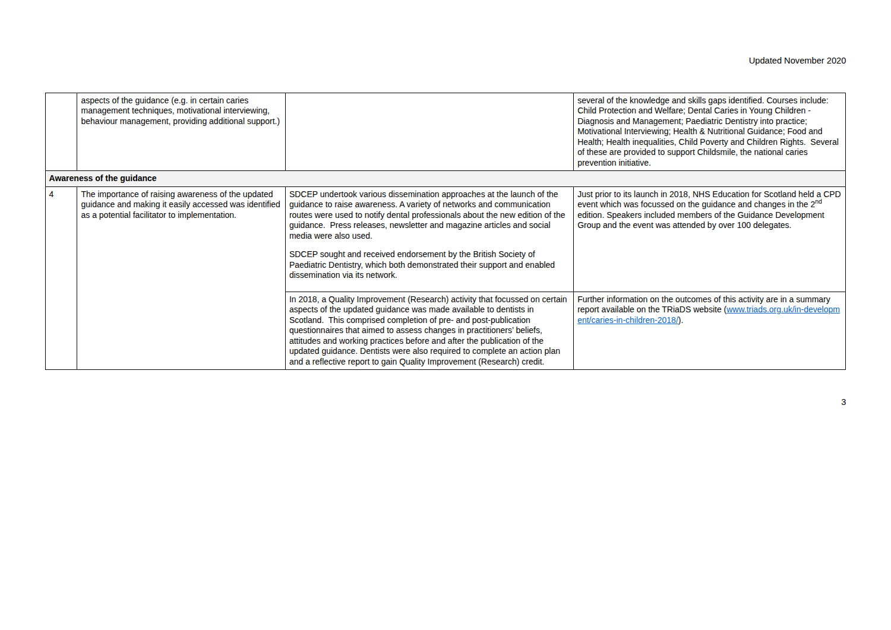Updated November 2020
| | aspects of the guidance (e.g. in certain caries management techniques, motivational interviewing, behaviour management, providing additional support.) | | several of the knowledge and skills gaps identified. Courses include: Child Protection and Welfare; Dental Caries in Young Children - Diagnosis and Management; Paediatric Dentistry into practice; Motivational Interviewing; Health & Nutritional Guidance; Food and Health; Health inequalities, Child Poverty and Children Rights. Several of these are provided to support Childsmile, the national caries prevention initiative. |
| Awareness of the guidance |
| 4 | The importance of raising awareness of the updated guidance and making it easily accessed was identified as a potential facilitator to implementation. | SDCEP undertook various dissemination approaches at the launch of the guidance to raise awareness. A variety of networks and communication routes were used to notify dental professionals about the new edition of the guidance. Press releases, newsletter and magazine articles and social media were also used. SDCEP sought and received endorsement by the British Society of Paediatric Dentistry, which both demonstrated their support and enabled dissemination via its network. | Just prior to its launch in 2018, NHS Education for Scotland held a CPD event which was focussed on the guidance and changes in the 2 nd edition. Speakers included members of the Guidance Development Group and the event was attended by over 100 delegates. |
| In 2018, a Quality Improvement (Research) activity that focussed on certain aspects of the updated guidance was made available to dentists in Scotland. This comprised completion of pre- and post-publication questionnaires that aimed to assess changes in practitioners’ beliefs, attitudes and working practices before and after the publication of the updated guidance. Dentists were also required to complete an action plan and a reflective report to gain Quality Improvement (Research) credit. | Further information on the outcomes of this activity are in a summary report available on the TRiaDS website ( www.triads.org.uk/in-development/caries-in-children-2018/ ). |
3